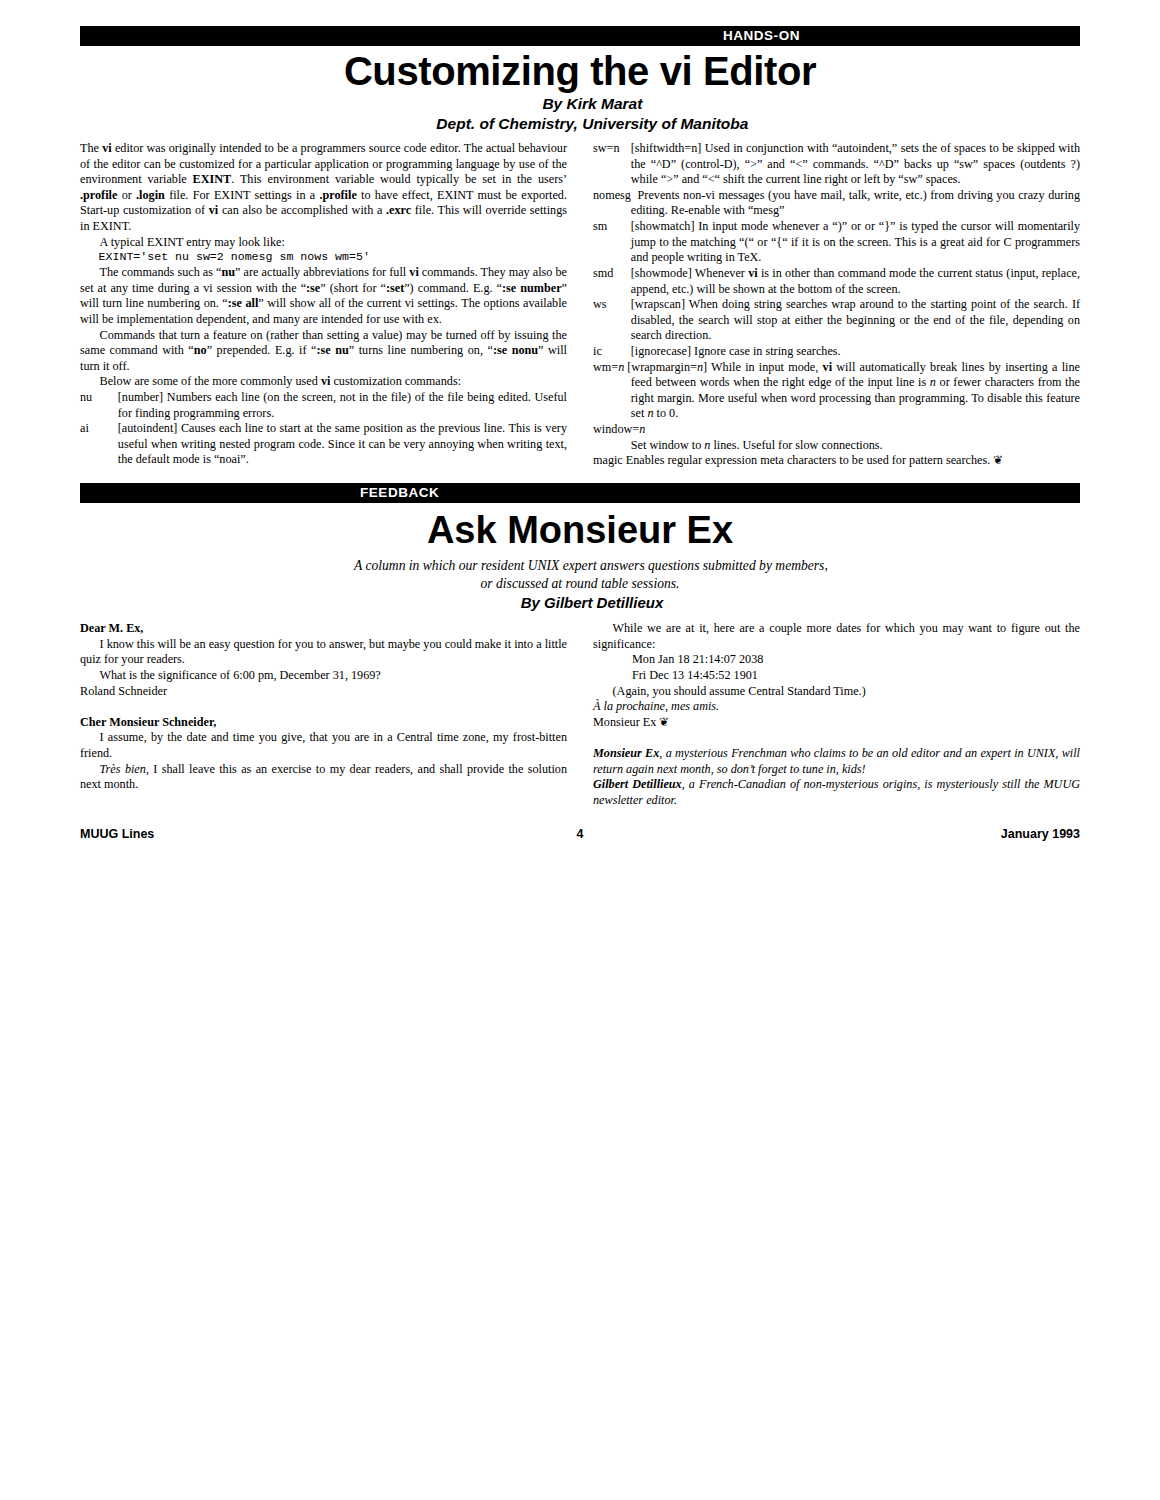HANDS-ON
Customizing the vi Editor
By Kirk Marat
Dept. of Chemistry, University of Manitoba
The vi editor was originally intended to be a programmers source code editor. The actual behaviour of the editor can be customized for a particular application or programming language by use of the environment variable EXINT. This environment variable would typically be set in the users’ .profile or .login file. For EXINT settings in a .profile to have effect, EXINT must be exported. Start-up customization of vi can also be accomplished with a .exrc file. This will override settings in EXINT.
A typical EXINT entry may look like:
EXINT=′set nu sw=2 nomesg sm nows wm=5'
The commands such as “nu” are actually abbreviations for full vi commands. They may also be set at any time during a vi session with the “:se” (short for “:set”) command. E.g. “:se number” will turn line numbering on. “:se all” will show all of the current vi settings. The options available will be implementation dependent, and many are intended for use with ex.
Commands that turn a feature on (rather than setting a value) may be turned off by issuing the same command with “no” prepended. E.g. if “:se nu” turns line numbering on, “:se nonu” will turn it off.
Below are some of the more commonly used vi customization commands:
nu
[number] Numbers each line (on the screen, not in the file) of the file being edited. Useful for finding programming errors.
ai
[autoindent] Causes each line to start at the same position as the previous line. This is very useful when writing nested program code. Since it can be very annoying when writing text, the default mode is “noai”.
sw=n
[shiftwidth=n] Used in conjunction with “autoindent,” sets the of spaces to be skipped with the “^D” (control-D), “>” and “<” commands. “^D” backs up “sw” spaces (outdents ?) while “>” and “<“ shift the current line right or left by “sw” spaces.
nomesg Prevents non-vi messages (you have mail, talk, write, etc.) from driving you crazy during editing. Re-enable with “mesg”
sm
[showmatch] In input mode whenever a “)” or or “}” is typed the cursor will momentarily jump to the matching “(“ or “{“ if it is on the screen. This is a great aid for C programmers and people writing in TeX.
smd
[showmode] Whenever vi is in other than command mode the current status (input, replace, append, etc.) will be shown at the bottom of the screen.
ws
[wrapscan] When doing string searches wrap around to the starting point of the search. If disabled, the search will stop at either the beginning or the end of the file, depending on search direction.
ic
[ignorecase] Ignore case in string searches.
wm=n[wrapmargin=n] While in input mode, vi will automatically break lines by inserting a line feed between words when the right edge of the input line is n or fewer characters from the right margin. More useful when word processing than programming. To disable this feature set n to 0.
window=n
Set window to n lines. Useful for slow connections.
magic Enables regular expression meta characters to be used for pattern searches. ❦
FEEDBACK
Ask Monsieur Ex
A column in which our resident UNIX expert answers questions submitted by members,
or discussed at round table sessions.
By Gilbert Detillieux
Dear M. Ex,
I know this will be an easy question for you to answer, but maybe you could make it into a little quiz for your readers.
What is the significance of 6:00 pm, December 31, 1969?
Roland Schneider
Cher Monsieur Schneider,
I assume, by the date and time you give, that you are in a Central time zone, my frost-bitten friend.
Très bien, I shall leave this as an exercise to my dear readers, and shall provide the solution next month.
While we are at it, here are a couple more dates for which you may want to figure out the significance:
Mon Jan 18 21:14:07 2038
Fri Dec 13 14:45:52 1901
(Again, you should assume Central Standard Time.)
À la prochaine, mes amis.
Monsieur Ex ❦
Monsieur Ex, a mysterious Frenchman who claims to be an old editor and an expert in UNIX, will return again next month, so don’t forget to tune in, kids!
Gilbert Detillieux, a French-Canadian of non-mysterious origins, is mysteriously still the MUUG newsletter editor.
MUUG Lines
4
January 1993